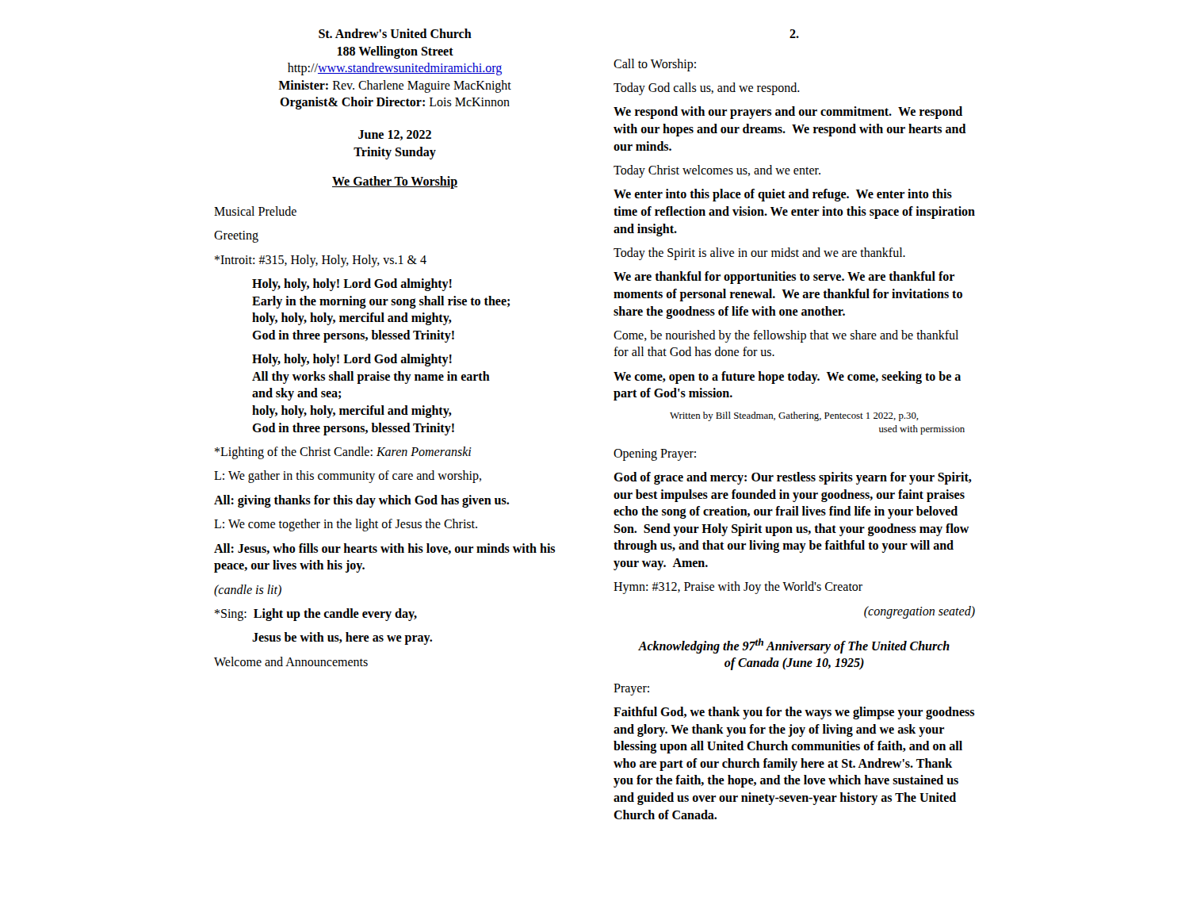St. Andrew's United Church
188 Wellington Street
http://www.standrewsunitedmiramichi.org
Minister: Rev. Charlene Maguire MacKnight
Organist& Choir Director: Lois McKinnon
June 12, 2022
Trinity Sunday
We Gather To Worship
Musical Prelude
Greeting
*Introit: #315, Holy, Holy, Holy, vs.1 & 4
Holy, holy, holy! Lord God almighty!
Early in the morning our song shall rise to thee;
holy, holy, holy, merciful and mighty,
God in three persons, blessed Trinity!
Holy, holy, holy! Lord God almighty!
All thy works shall praise thy name in earth
and sky and sea;
holy, holy, holy, merciful and mighty,
God in three persons, blessed Trinity!
*Lighting of the Christ Candle: Karen Pomeranski
L: We gather in this community of care and worship,
All: giving thanks for this day which God has given us.
L: We come together in the light of Jesus the Christ.
All: Jesus, who fills our hearts with his love, our minds with his peace, our lives with his joy.
(candle is lit)
*Sing: Light up the candle every day,
Jesus be with us, here as we pray.
Welcome and Announcements
2.
Call to Worship:
Today God calls us, and we respond.
We respond with our prayers and our commitment. We respond with our hopes and our dreams. We respond with our hearts and our minds.
Today Christ welcomes us, and we enter.
We enter into this place of quiet and refuge. We enter into this time of reflection and vision. We enter into this space of inspiration and insight.
Today the Spirit is alive in our midst and we are thankful.
We are thankful for opportunities to serve. We are thankful for moments of personal renewal. We are thankful for invitations to share the goodness of life with one another.
Come, be nourished by the fellowship that we share and be thankful for all that God has done for us.
We come, open to a future hope today. We come, seeking to be a part of God's mission.
Written by Bill Steadman, Gathering, Pentecost 1 2022, p.30, used with permission
Opening Prayer:
God of grace and mercy: Our restless spirits yearn for your Spirit, our best impulses are founded in your goodness, our faint praises echo the song of creation, our frail lives find life in your beloved Son. Send your Holy Spirit upon us, that your goodness may flow through us, and that our living may be faithful to your will and your way. Amen.
Hymn: #312, Praise with Joy the World's Creator
(congregation seated)
Acknowledging the 97th Anniversary of The United Church
of Canada (June 10, 1925)
Prayer:
Faithful God, we thank you for the ways we glimpse your goodness and glory. We thank you for the joy of living and we ask your blessing upon all United Church communities of faith, and on all who are part of our church family here at St. Andrew's. Thank you for the faith, the hope, and the love which have sustained us and guided us over our ninety-seven-year history as The United Church of Canada.